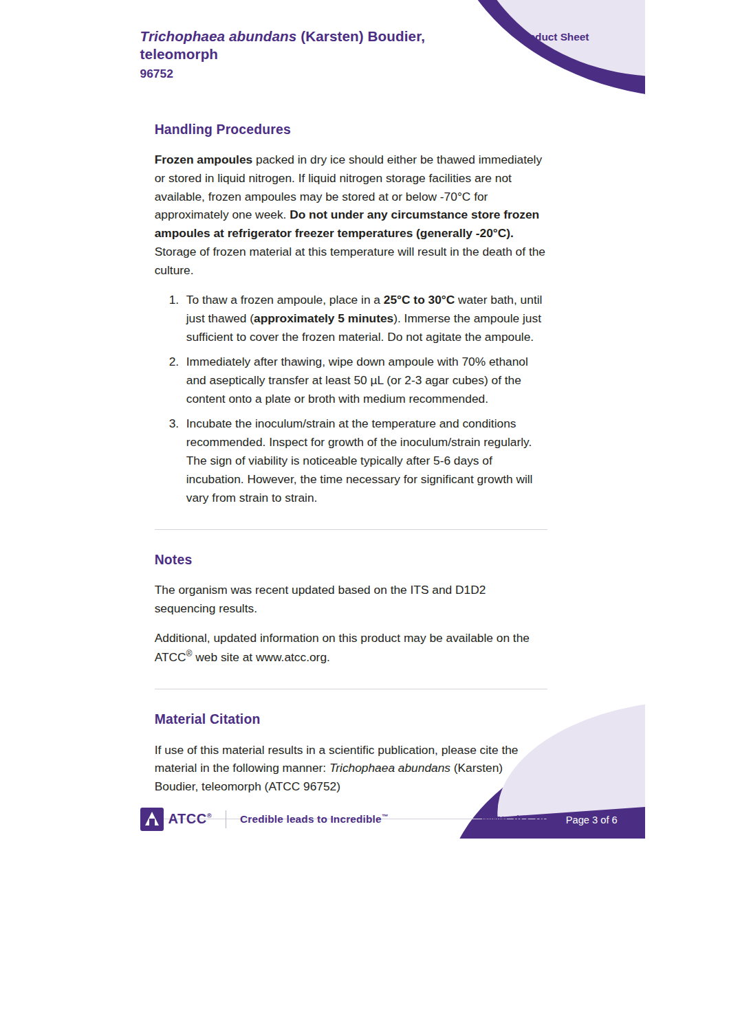Trichophaea abundans (Karsten) Boudier, teleomorph
96752
Product Sheet
Handling Procedures
Frozen ampoules packed in dry ice should either be thawed immediately or stored in liquid nitrogen. If liquid nitrogen storage facilities are not available, frozen ampoules may be stored at or below -70°C for approximately one week. Do not under any circumstance store frozen ampoules at refrigerator freezer temperatures (generally -20°C). Storage of frozen material at this temperature will result in the death of the culture.
To thaw a frozen ampoule, place in a 25°C to 30°C water bath, until just thawed (approximately 5 minutes). Immerse the ampoule just sufficient to cover the frozen material. Do not agitate the ampoule.
Immediately after thawing, wipe down ampoule with 70% ethanol and aseptically transfer at least 50 µL (or 2-3 agar cubes) of the content onto a plate or broth with medium recommended.
Incubate the inoculum/strain at the temperature and conditions recommended. Inspect for growth of the inoculum/strain regularly. The sign of viability is noticeable typically after 5-6 days of incubation. However, the time necessary for significant growth will vary from strain to strain.
Notes
The organism was recent updated based on the ITS and D1D2 sequencing results.
Additional, updated information on this product may be available on the ATCC® web site at www.atcc.org.
Material Citation
If use of this material results in a scientific publication, please cite the material in the following manner: Trichophaea abundans (Karsten) Boudier, teleomorph (ATCC 96752)
ATCC®
Credible leads to Incredible™
www.atcc.org
Page 3 of 6